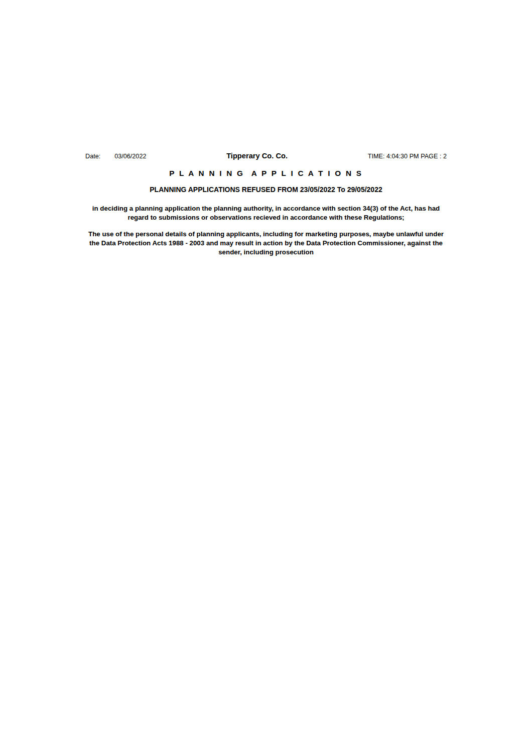Date: 03/06/2022
Tipperary Co. Co.
TIME: 4:04:30 PM PAGE : 2
P L A N N I N G A P P L I C A T I O N S
PLANNING APPLICATIONS REFUSED FROM 23/05/2022 To 29/05/2022
in deciding a planning application the planning authority, in accordance with section 34(3) of the Act, has had regard to submissions or observations recieved in accordance with these Regulations;
The use of the personal details of planning applicants, including for marketing purposes, maybe unlawful under the Data Protection Acts 1988 - 2003 and may result in action by the Data Protection Commissioner, against the sender, including prosecution